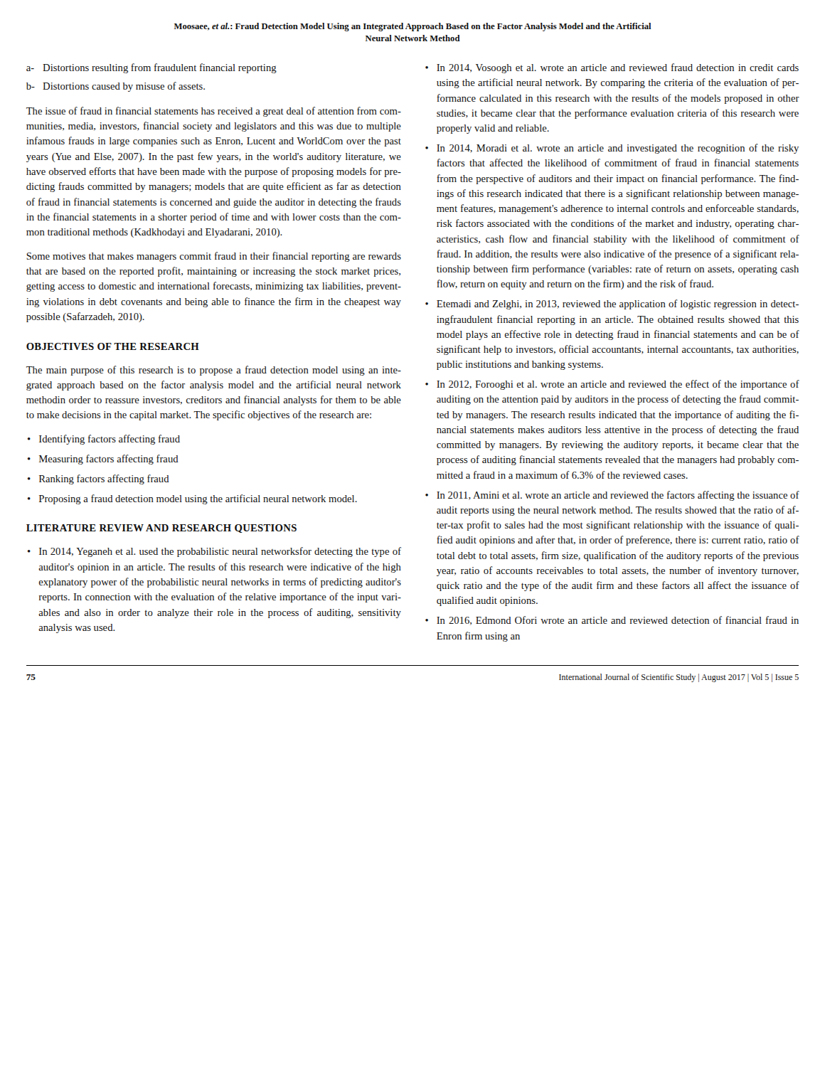Moosaee, et al.: Fraud Detection Model Using an Integrated Approach Based on the Factor Analysis Model and the Artificial
Neural Network Method
a-Distortions resulting from fraudulent financial reporting
b-Distortions caused by misuse of assets.
The issue of fraud in financial statements has received a great deal of attention from communities, media, investors, financial society and legislators and this was due to multiple infamous frauds in large companies such as Enron, Lucent and WorldCom over the past years (Yue and Else, 2007). In the past few years, in the world's auditory literature, we have observed efforts that have been made with the purpose of proposing models for predicting frauds committed by managers; models that are quite efficient as far as detection of fraud in financial statements is concerned and guide the auditor in detecting the frauds in the financial statements in a shorter period of time and with lower costs than the common traditional methods (Kadkhodayi and Elyadarani, 2010).
Some motives that makes managers commit fraud in their financial reporting are rewards that are based on the reported profit, maintaining or increasing the stock market prices, getting access to domestic and international forecasts, minimizing tax liabilities, preventing violations in debt covenants and being able to finance the firm in the cheapest way possible (Safarzadeh, 2010).
Objectives of the Research
The main purpose of this research is to propose a fraud detection model using an integrated approach based on the factor analysis model and the artificial neural network methodin order to reassure investors, creditors and financial analysts for them to be able to make decisions in the capital market. The specific objectives of the research are:
Identifying factors affecting fraud
Measuring factors affecting fraud
Ranking factors affecting fraud
Proposing a fraud detection model using the artificial neural network model.
Literature Review and Research Questions
In 2014, Yeganeh et al. used the probabilistic neural networksfor detecting the type of auditor's opinion in an article. The results of this research were indicative of the high explanatory power of the probabilistic neural networks in terms of predicting auditor's reports. In connection with the evaluation of the relative importance of the input variables and also in order to analyze their role in the process of auditing, sensitivity analysis was used.
In 2014, Vosoogh et al. wrote an article and reviewed fraud detection in credit cards using the artificial neural network. By comparing the criteria of the evaluation of performance calculated in this research with the results of the models proposed in other studies, it became clear that the performance evaluation criteria of this research were properly valid and reliable.
In 2014, Moradi et al. wrote an article and investigated the recognition of the risky factors that affected the likelihood of commitment of fraud in financial statements from the perspective of auditors and their impact on financial performance. The findings of this research indicated that there is a significant relationship between management features, management's adherence to internal controls and enforceable standards, risk factors associated with the conditions of the market and industry, operating characteristics, cash flow and financial stability with the likelihood of commitment of fraud. In addition, the results were also indicative of the presence of a significant relationship between firm performance (variables: rate of return on assets, operating cash flow, return on equity and return on the firm) and the risk of fraud.
Etemadi and Zelghi, in 2013, reviewed the application of logistic regression in detectingfraudulent financial reporting in an article. The obtained results showed that this model plays an effective role in detecting fraud in financial statements and can be of significant help to investors, official accountants, internal accountants, tax authorities, public institutions and banking systems.
In 2012, Forooghi et al. wrote an article and reviewed the effect of the importance of auditing on the attention paid by auditors in the process of detecting the fraud committed by managers. The research results indicated that the importance of auditing the financial statements makes auditors less attentive in the process of detecting the fraud committed by managers. By reviewing the auditory reports, it became clear that the process of auditing financial statements revealed that the managers had probably committed a fraud in a maximum of 6.3% of the reviewed cases.
In 2011, Amini et al. wrote an article and reviewed the factors affecting the issuance of audit reports using the neural network method. The results showed that the ratio of after-tax profit to sales had the most significant relationship with the issuance of qualified audit opinions and after that, in order of preference, there is: current ratio, ratio of total debt to total assets, firm size, qualification of the auditory reports of the previous year, ratio of accounts receivables to total assets, the number of inventory turnover, quick ratio and the type of the audit firm and these factors all affect the issuance of qualified audit opinions.
In 2016, Edmond Ofori wrote an article and reviewed detection of financial fraud in Enron firm using an
75 International Journal of Scientific Study | August 2017 | Vol 5 | Issue 5